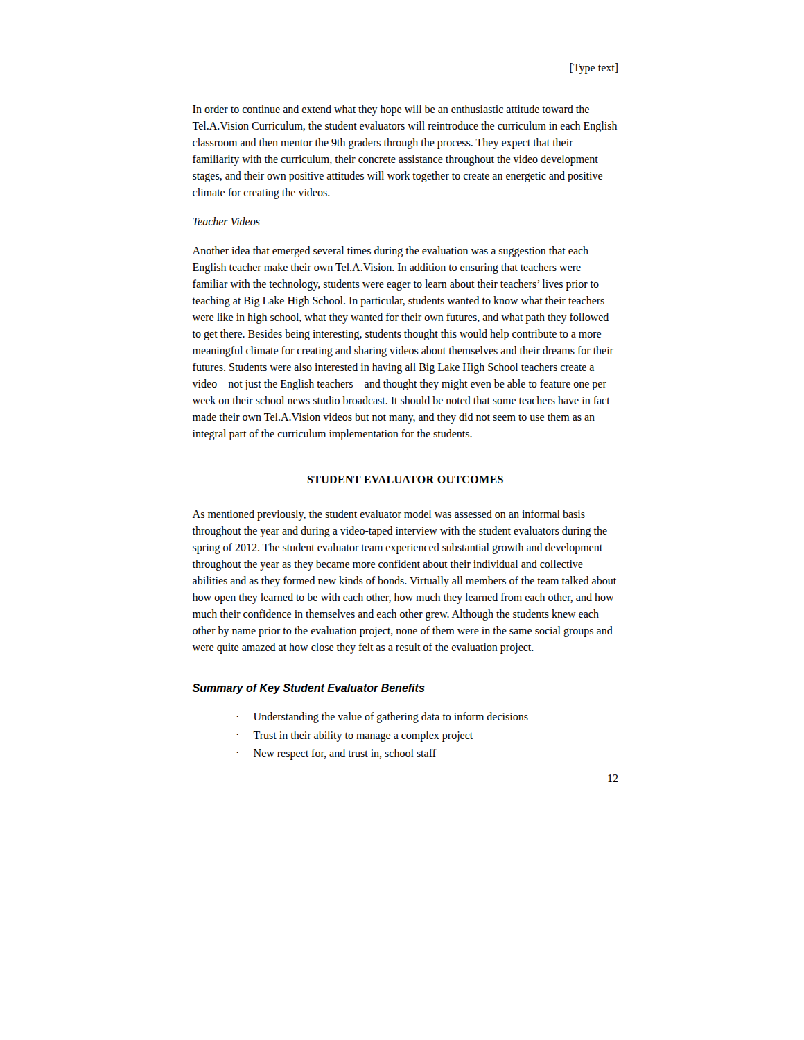[Type text]
In order to continue and extend what they hope will be an enthusiastic attitude toward the Tel.A.Vision Curriculum, the student evaluators will reintroduce the curriculum in each English classroom and then mentor the 9th graders through the process. They expect that their familiarity with the curriculum, their concrete assistance throughout the video development stages, and their own positive attitudes will work together to create an energetic and positive climate for creating the videos.
Teacher Videos
Another idea that emerged several times during the evaluation was a suggestion that each English teacher make their own Tel.A.Vision. In addition to ensuring that teachers were familiar with the technology, students were eager to learn about their teachers’ lives prior to teaching at Big Lake High School. In particular, students wanted to know what their teachers were like in high school, what they wanted for their own futures, and what path they followed to get there. Besides being interesting, students thought this would help contribute to a more meaningful climate for creating and sharing videos about themselves and their dreams for their futures. Students were also interested in having all Big Lake High School teachers create a video – not just the English teachers – and thought they might even be able to feature one per week on their school news studio broadcast. It should be noted that some teachers have in fact made their own Tel.A.Vision videos but not many, and they did not seem to use them as an integral part of the curriculum implementation for the students.
STUDENT EVALUATOR OUTCOMES
As mentioned previously, the student evaluator model was assessed on an informal basis throughout the year and during a video-taped interview with the student evaluators during the spring of 2012. The student evaluator team experienced substantial growth and development throughout the year as they became more confident about their individual and collective abilities and as they formed new kinds of bonds. Virtually all members of the team talked about how open they learned to be with each other, how much they learned from each other, and how much their confidence in themselves and each other grew. Although the students knew each other by name prior to the evaluation project, none of them were in the same social groups and were quite amazed at how close they felt as a result of the evaluation project.
Summary of Key Student Evaluator Benefits
Understanding the value of gathering data to inform decisions
Trust in their ability to manage a complex project
New respect for, and trust in, school staff
12